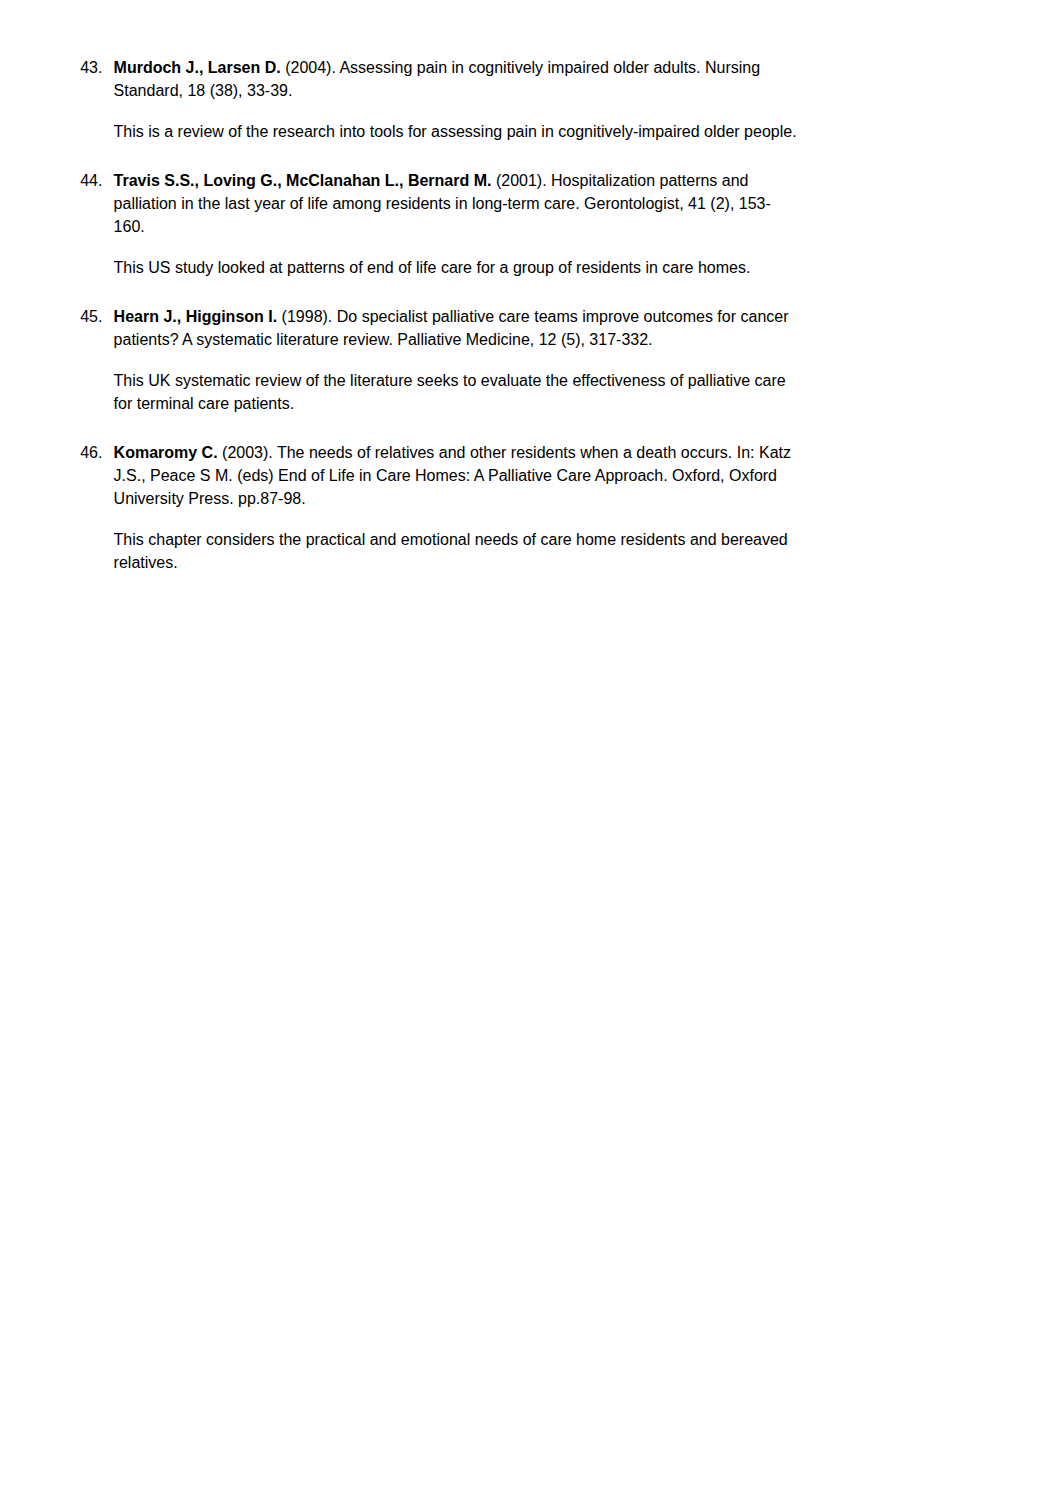43.
Murdoch J., Larsen D. (2004). Assessing pain in cognitively impaired older adults. Nursing Standard, 18 (38), 33-39.
This is a review of the research into tools for assessing pain in cognitively-impaired older people.
44.
Travis S.S., Loving G., McClanahan L., Bernard M. (2001). Hospitalization patterns and palliation in the last year of life among residents in long-term care. Gerontologist, 41 (2), 153-160.
This US study looked at patterns of end of life care for a group of residents in care homes.
45.
Hearn J., Higginson I. (1998). Do specialist palliative care teams improve outcomes for cancer patients? A systematic literature review. Palliative Medicine, 12 (5), 317-332.
This UK systematic review of the literature seeks to evaluate the effectiveness of palliative care for terminal care patients.
46.
Komaromy C. (2003). The needs of relatives and other residents when a death occurs. In: Katz J.S., Peace S M. (eds) End of Life in Care Homes: A Palliative Care Approach. Oxford, Oxford University Press. pp.87-98.
This chapter considers the practical and emotional needs of care home residents and bereaved relatives.